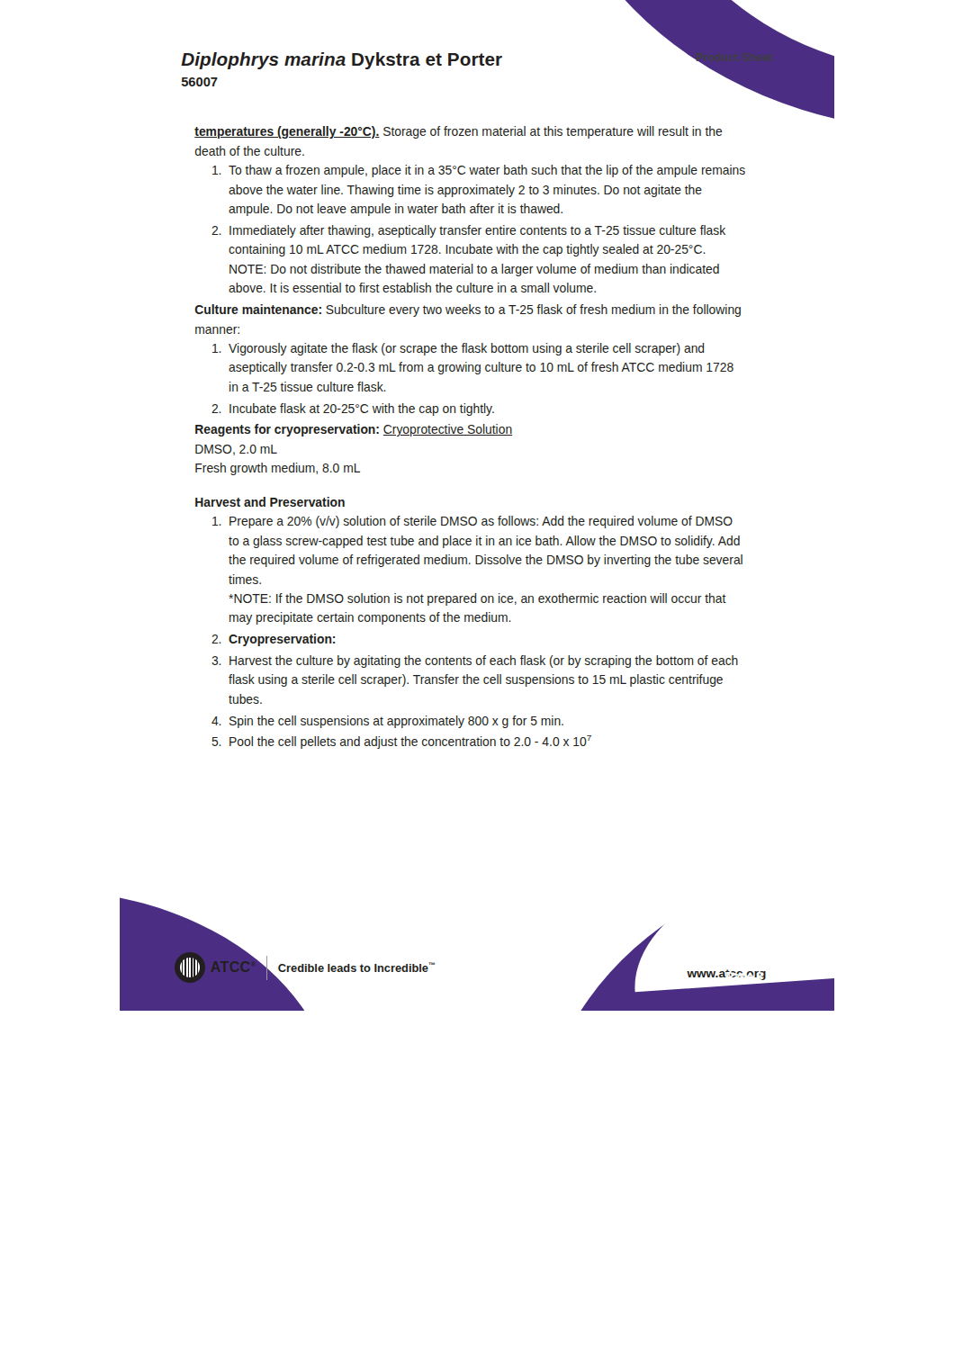Diplophrys marina Dykstra et Porter
56007
Product Sheet
temperatures (generally -20°C). Storage of frozen material at this temperature will result in the death of the culture.
To thaw a frozen ampule, place it in a 35°C water bath such that the lip of the ampule remains above the water line. Thawing time is approximately 2 to 3 minutes. Do not agitate the ampule. Do not leave ampule in water bath after it is thawed.
Immediately after thawing, aseptically transfer entire contents to a T-25 tissue culture flask containing 10 mL ATCC medium 1728. Incubate with the cap tightly sealed at 20-25°C. NOTE: Do not distribute the thawed material to a larger volume of medium than indicated above. It is essential to first establish the culture in a small volume.
Culture maintenance: Subculture every two weeks to a T-25 flask of fresh medium in the following manner:
Vigorously agitate the flask (or scrape the flask bottom using a sterile cell scraper) and aseptically transfer 0.2-0.3 mL from a growing culture to 10 mL of fresh ATCC medium 1728 in a T-25 tissue culture flask.
Incubate flask at 20-25°C with the cap on tightly.
Reagents for cryopreservation: Cryoprotective Solution
DMSO, 2.0 mL
Fresh growth medium, 8.0 mL
Harvest and Preservation
Prepare a 20% (v/v) solution of sterile DMSO as follows: Add the required volume of DMSO to a glass screw-capped test tube and place it in an ice bath. Allow the DMSO to solidify. Add the required volume of refrigerated medium. Dissolve the DMSO by inverting the tube several times. *NOTE: If the DMSO solution is not prepared on ice, an exothermic reaction will occur that may precipitate certain components of the medium.
Cryopreservation:
Harvest the culture by agitating the contents of each flask (or by scraping the bottom of each flask using a sterile cell scraper). Transfer the cell suspensions to 15 mL plastic centrifuge tubes.
Spin the cell suspensions at approximately 800 x g for 5 min.
Pool the cell pellets and adjust the concentration to 2.0 - 4.0 x 107
ATCC®
Credible leads to Incredible™
www.atcc.org
Page 3 of 7